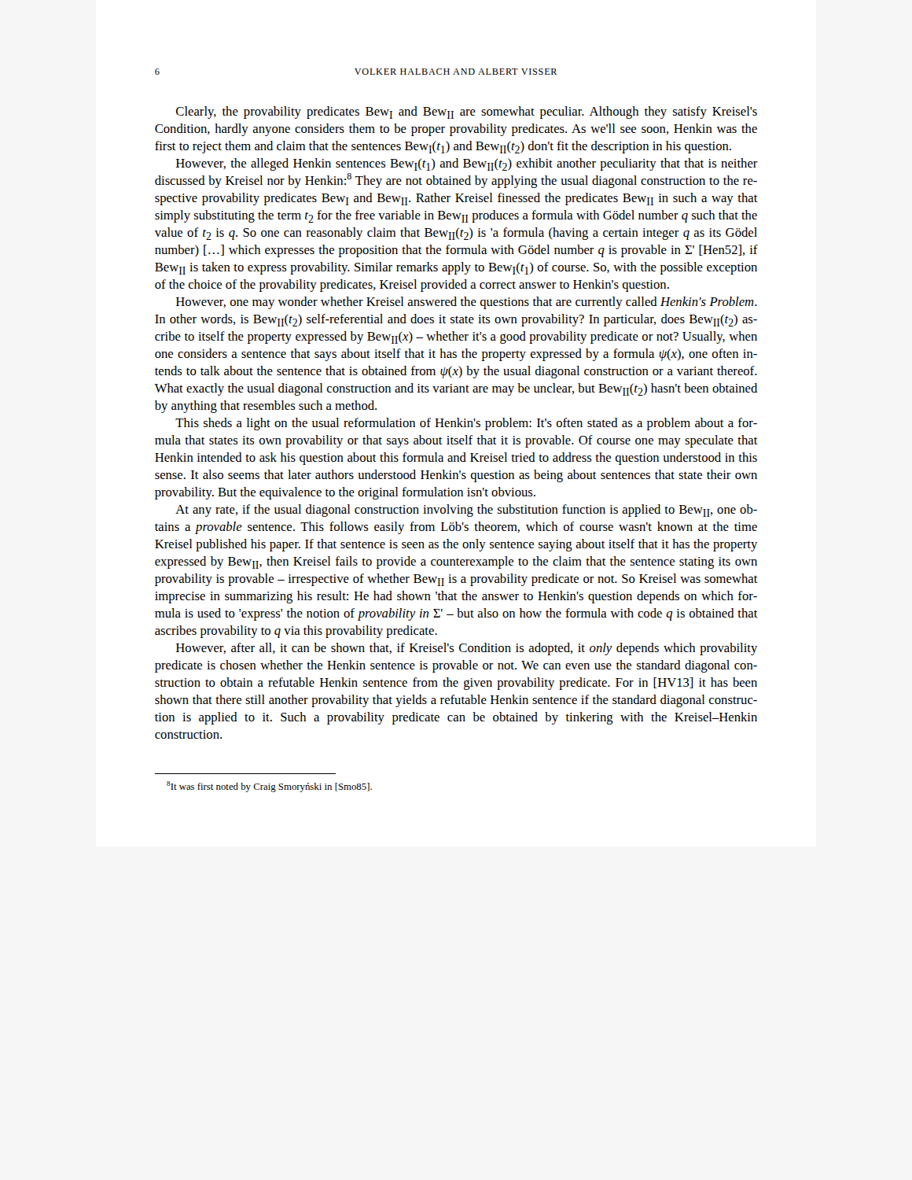6 Volker Halbach and Albert Visser
Clearly, the provability predicates BewI and BewII are somewhat peculiar. Although they satisfy Kreisel's Condition, hardly anyone considers them to be proper provability predicates. As we'll see soon, Henkin was the first to reject them and claim that the sentences BewI(t1) and BewII(t2) don't fit the description in his question.
However, the alleged Henkin sentences BewI(t1) and BewII(t2) exhibit another peculiarity that that is neither discussed by Kreisel nor by Henkin:8 They are not obtained by applying the usual diagonal construction to the respective provability predicates BewI and BewII. Rather Kreisel finessed the predicates BewII in such a way that simply substituting the term t2 for the free variable in BewII produces a formula with Gödel number q such that the value of t2 is q. So one can reasonably claim that BewII(t2) is 'a formula (having a certain integer q as its Gödel number) […] which expresses the proposition that the formula with Gödel number q is provable in Σ' [Hen52], if BewII is taken to express provability. Similar remarks apply to BewI(t1) of course. So, with the possible exception of the choice of the provability predicates, Kreisel provided a correct answer to Henkin's question.
However, one may wonder whether Kreisel answered the questions that are currently called Henkin's Problem. In other words, is BewII(t2) self-referential and does it state its own provability? In particular, does BewII(t2) ascribe to itself the property expressed by BewII(x) – whether it's a good provability predicate or not? Usually, when one considers a sentence that says about itself that it has the property expressed by a formula ψ(x), one often intends to talk about the sentence that is obtained from ψ(x) by the usual diagonal construction or a variant thereof. What exactly the usual diagonal construction and its variant are may be unclear, but BewII(t2) hasn't been obtained by anything that resembles such a method.
This sheds a light on the usual reformulation of Henkin's problem: It's often stated as a problem about a formula that states its own provability or that says about itself that it is provable. Of course one may speculate that Henkin intended to ask his question about this formula and Kreisel tried to address the question understood in this sense. It also seems that later authors understood Henkin's question as being about sentences that state their own provability. But the equivalence to the original formulation isn't obvious.
At any rate, if the usual diagonal construction involving the substitution function is applied to BewII, one obtains a provable sentence. This follows easily from Löb's theorem, which of course wasn't known at the time Kreisel published his paper. If that sentence is seen as the only sentence saying about itself that it has the property expressed by BewII, then Kreisel fails to provide a counterexample to the claim that the sentence stating its own provability is provable – irrespective of whether BewII is a provability predicate or not. So Kreisel was somewhat imprecise in summarizing his result: He had shown 'that the answer to Henkin's question depends on which formula is used to 'express' the notion of provability in Σ' – but also on how the formula with code q is obtained that ascribes provability to q via this provability predicate.
However, after all, it can be shown that, if Kreisel's Condition is adopted, it only depends which provability predicate is chosen whether the Henkin sentence is provable or not. We can even use the standard diagonal construction to obtain a refutable Henkin sentence from the given provability predicate. For in [HV13] it has been shown that there still another provability that yields a refutable Henkin sentence if the standard diagonal construction is applied to it. Such a provability predicate can be obtained by tinkering with the Kreisel–Henkin construction.
8 It was first noted by Craig Smoryński in [Smo85].